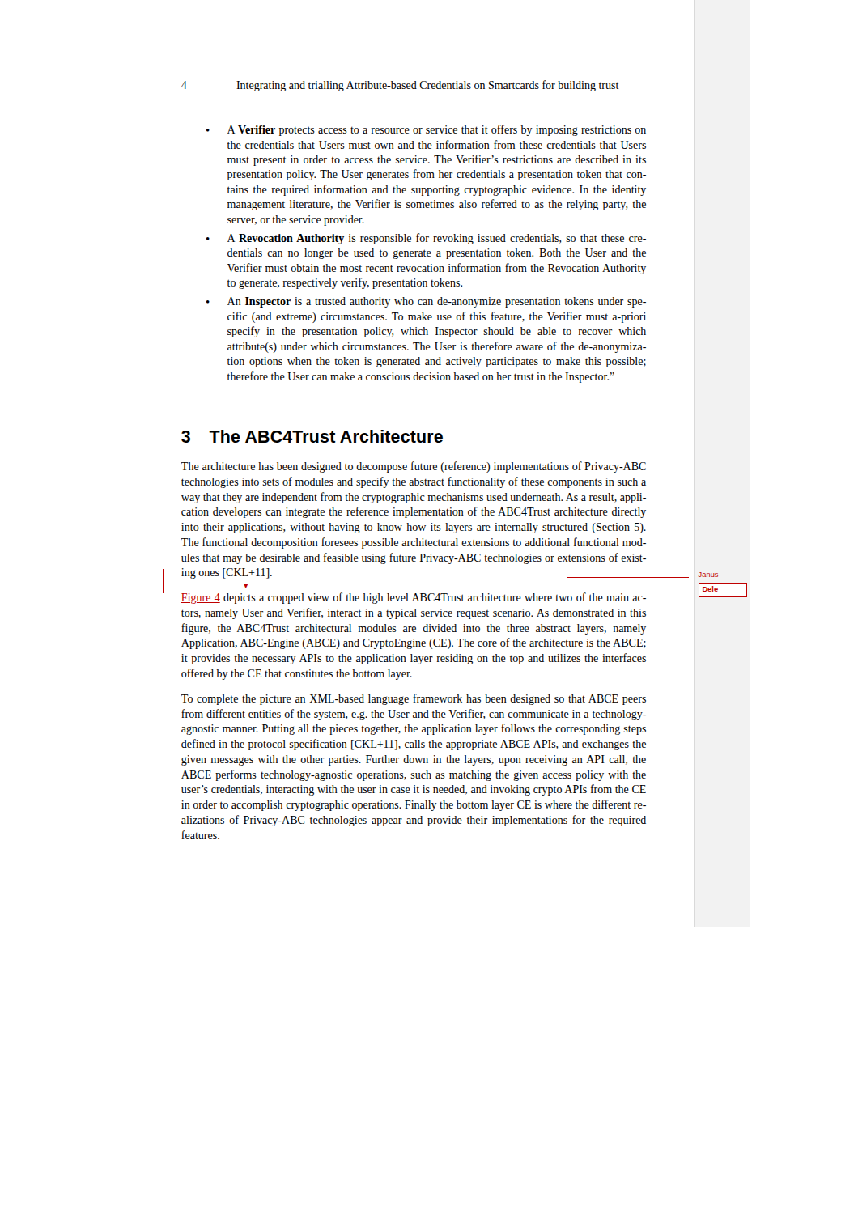4
Integrating and trialling Attribute-based Credentials on Smartcards for building trust
A Verifier protects access to a resource or service that it offers by imposing restrictions on the credentials that Users must own and the information from these credentials that Users must present in order to access the service. The Verifier’s restrictions are described in its presentation policy. The User generates from her credentials a presentation token that contains the required information and the supporting cryptographic evidence. In the identity management literature, the Verifier is sometimes also referred to as the relying party, the server, or the service provider.
A Revocation Authority is responsible for revoking issued credentials, so that these credentials can no longer be used to generate a presentation token. Both the User and the Verifier must obtain the most recent revocation information from the Revocation Authority to generate, respectively verify, presentation tokens.
An Inspector is a trusted authority who can de-anonymize presentation tokens under specific (and extreme) circumstances. To make use of this feature, the Verifier must a-priori specify in the presentation policy, which Inspector should be able to recover which attribute(s) under which circumstances. The User is therefore aware of the de-anonymization options when the token is generated and actively participates to make this possible; therefore the User can make a conscious decision based on her trust in the Inspector.”
3 The ABC4Trust Architecture
The architecture has been designed to decompose future (reference) implementations of Privacy-ABC technologies into sets of modules and specify the abstract functionality of these components in such a way that they are independent from the cryptographic mechanisms used underneath. As a result, application developers can integrate the reference implementation of the ABC4Trust architecture directly into their applications, without having to know how its layers are internally structured (Section 5). The functional decomposition foresees possible architectural extensions to additional functional modules that may be desirable and feasible using future Privacy-ABC technologies or extensions of existing ones [CKL+11].
Figure 4 depicts a cropped view of the high level ABC4Trust architecture where two of the main actors, namely User and Verifier, interact in a typical service request scenario. As demonstrated in this figure, the ABC4Trust architectural modules are divided into the three abstract layers, namely Application, ABC-Engine (ABCE) and CryptoEngine (CE). The core of the architecture is the ABCE; it provides the necessary APIs to the application layer residing on the top and utilizes the interfaces offered by the CE that constitutes the bottom layer.
To complete the picture an XML-based language framework has been designed so that ABCE peers from different entities of the system, e.g. the User and the Verifier, can communicate in a technology-agnostic manner. Putting all the pieces together, the application layer follows the corresponding steps defined in the protocol specification [CKL+11], calls the appropriate ABCE APIs, and exchanges the given messages with the other parties. Further down in the layers, upon receiving an API call, the ABCE performs technology-agnostic operations, such as matching the given access policy with the user’s credentials, interacting with the user in case it is needed, and invoking crypto APIs from the CE in order to accomplish cryptographic operations. Finally the bottom layer CE is where the different realizations of Privacy-ABC technologies appear and provide their implementations for the required features.
▾
Janus
Dele